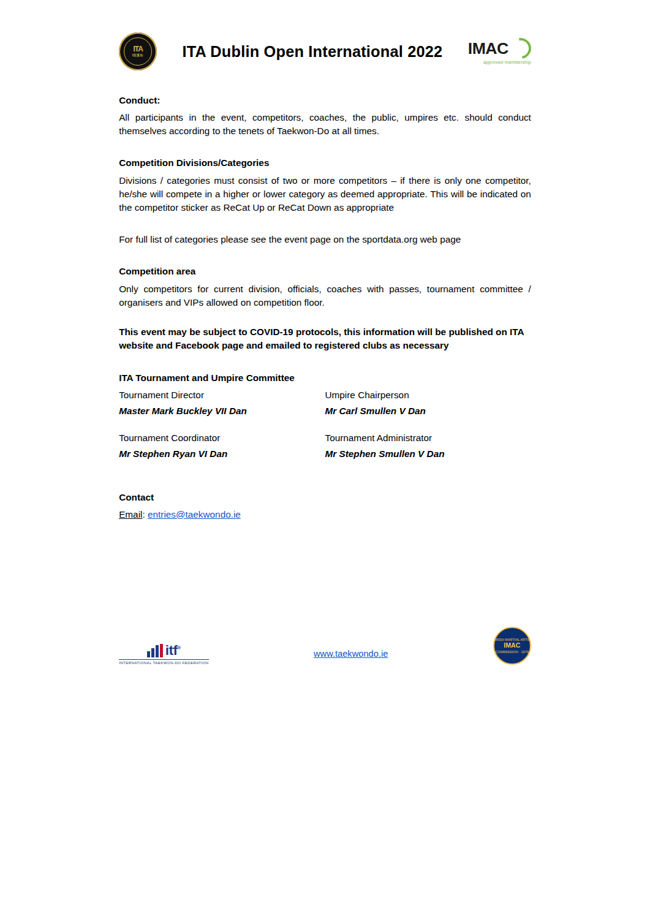ITA
태권도
ITA Dublin Open International 2022
IMAC
approved membership
Conduct:
All participants in the event, competitors, coaches, the public, umpires etc. should conduct themselves according to the tenets of Taekwon-Do at all times.
Competition Divisions/Categories
Divisions / categories must consist of two or more competitors – if there is only one competitor, he/she will compete in a higher or lower category as deemed appropriate. This will be indicated on the competitor sticker as ReCat Up or ReCat Down as appropriate
For full list of categories please see the event page on the sportdata.org web page
Competition area
Only competitors for current division, officials, coaches with passes, tournament committee / organisers and VIPs allowed on competition floor.
This event may be subject to COVID-19 protocols, this information will be published on ITA website and Facebook page and emailed to registered clubs as necessary
ITA Tournament and Umpire Committee
| Tournament Director | Umpire Chairperson |
| Master Mark Buckley VII Dan | Mr Carl Smullen V Dan |
| Tournament Coordinator | Tournament Administrator |
| Mr Stephen Ryan VI Dan | Mr Stephen Smullen V Dan |
Contact
Email: entries@taekwondo.ie
itf®
INTERNATIONAL TAEKWON-DO FEDERATION
www.taekwondo.ie
IRISH MARTIAL ARTS
IMAC
COMMISSION · 1979